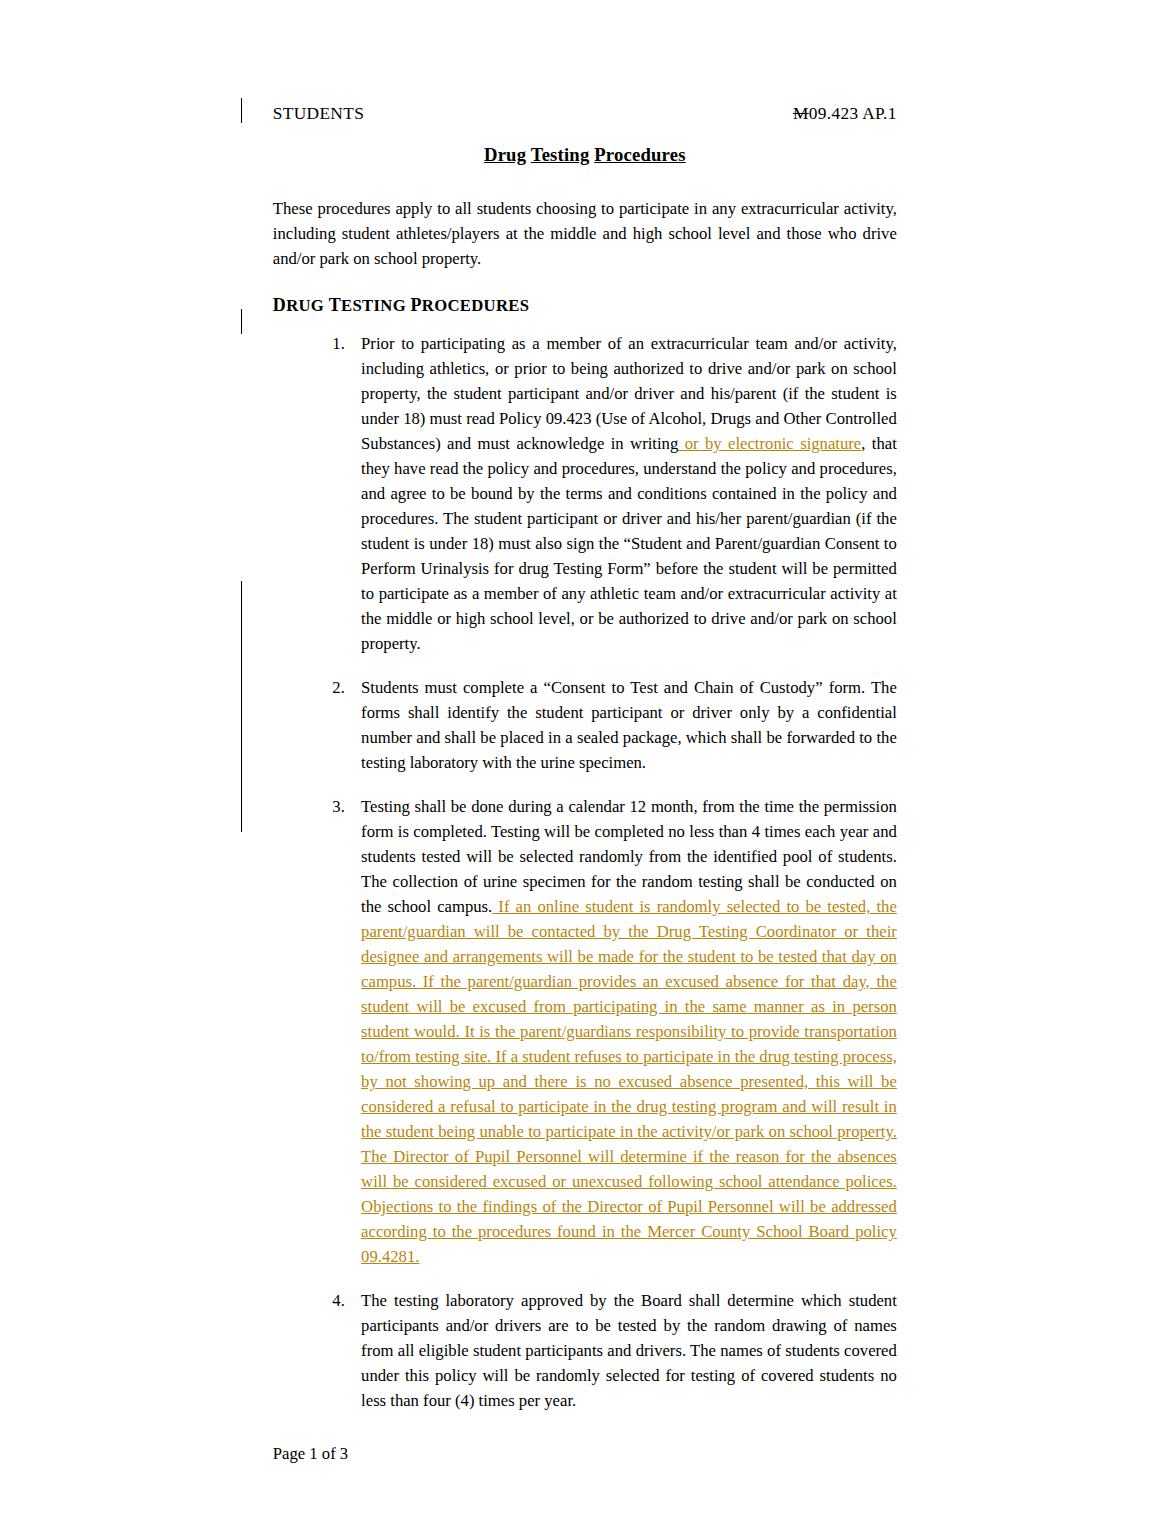Students
M09.423 AP.1
Drug Testing Procedures
These procedures apply to all students choosing to participate in any extracurricular activity, including student athletes/players at the middle and high school level and those who drive and/or park on school property.
DRUG TESTING PROCEDURES
Prior to participating as a member of an extracurricular team and/or activity, including athletics, or prior to being authorized to drive and/or park on school property, the student participant and/or driver and his/parent (if the student is under 18) must read Policy 09.423 (Use of Alcohol, Drugs and Other Controlled Substances) and must acknowledge in writing or by electronic signature, that they have read the policy and procedures, understand the policy and procedures, and agree to be bound by the terms and conditions contained in the policy and procedures. The student participant or driver and his/her parent/guardian (if the student is under 18) must also sign the “Student and Parent/guardian Consent to Perform Urinalysis for drug Testing Form” before the student will be permitted to participate as a member of any athletic team and/or extracurricular activity at the middle or high school level, or be authorized to drive and/or park on school property.
Students must complete a “Consent to Test and Chain of Custody” form. The forms shall identify the student participant or driver only by a confidential number and shall be placed in a sealed package, which shall be forwarded to the testing laboratory with the urine specimen.
Testing shall be done during a calendar 12 month, from the time the permission form is completed. Testing will be completed no less than 4 times each year and students tested will be selected randomly from the identified pool of students. The collection of urine specimen for the random testing shall be conducted on the school campus. If an online student is randomly selected to be tested, the parent/guardian will be contacted by the Drug Testing Coordinator or their designee and arrangements will be made for the student to be tested that day on campus. If the parent/guardian provides an excused absence for that day, the student will be excused from participating in the same manner as in person student would. It is the parent/guardians responsibility to provide transportation to/from testing site. If a student refuses to participate in the drug testing process, by not showing up and there is no excused absence presented, this will be considered a refusal to participate in the drug testing program and will result in the student being unable to participate in the activity/or park on school property. The Director of Pupil Personnel will determine if the reason for the absences will be considered excused or unexcused following school attendance polices. Objections to the findings of the Director of Pupil Personnel will be addressed according to the procedures found in the Mercer County School Board policy 09.4281.
The testing laboratory approved by the Board shall determine which student participants and/or drivers are to be tested by the random drawing of names from all eligible student participants and drivers. The names of students covered under this policy will be randomly selected for testing of covered students no less than four (4) times per year.
Page 1 of 3